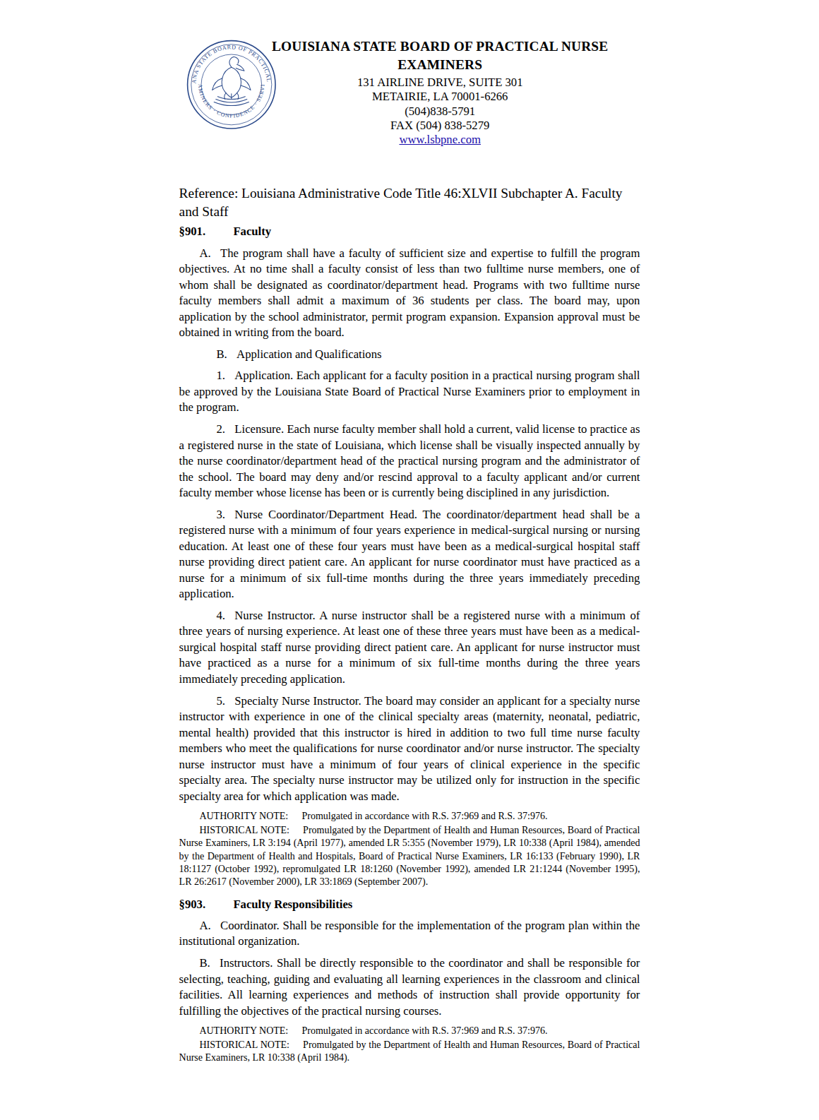Louisiana State Board of Practical Nurse Examiners Seal LOUISIANA STATE BOARD OF PRACTICAL NURSE EXAMINERS · CONFIDENCE · SERVICE
LOUISIANA STATE BOARD OF PRACTICAL NURSE EXAMINERS
131 AIRLINE DRIVE, SUITE 301
METAIRIE, LA 70001-6266
(504)838-5791
FAX (504) 838-5279
www.lsbpne.com
Reference: Louisiana Administrative Code Title 46:XLVII Subchapter A. Faculty and Staff
§901. Faculty
A. The program shall have a faculty of sufficient size and expertise to fulfill the program objectives. At no time shall a faculty consist of less than two fulltime nurse members, one of whom shall be designated as coordinator/department head. Programs with two fulltime nurse faculty members shall admit a maximum of 36 students per class. The board may, upon application by the school administrator, permit program expansion. Expansion approval must be obtained in writing from the board.
B. Application and Qualifications
1. Application. Each applicant for a faculty position in a practical nursing program shall be approved by the Louisiana State Board of Practical Nurse Examiners prior to employment in the program.
2. Licensure. Each nurse faculty member shall hold a current, valid license to practice as a registered nurse in the state of Louisiana, which license shall be visually inspected annually by the nurse coordinator/department head of the practical nursing program and the administrator of the school. The board may deny and/or rescind approval to a faculty applicant and/or current faculty member whose license has been or is currently being disciplined in any jurisdiction.
3. Nurse Coordinator/Department Head. The coordinator/department head shall be a registered nurse with a minimum of four years experience in medical-surgical nursing or nursing education. At least one of these four years must have been as a medical-surgical hospital staff nurse providing direct patient care. An applicant for nurse coordinator must have practiced as a nurse for a minimum of six full-time months during the three years immediately preceding application.
4. Nurse Instructor. A nurse instructor shall be a registered nurse with a minimum of three years of nursing experience. At least one of these three years must have been as a medical-surgical hospital staff nurse providing direct patient care. An applicant for nurse instructor must have practiced as a nurse for a minimum of six full-time months during the three years immediately preceding application.
5. Specialty Nurse Instructor. The board may consider an applicant for a specialty nurse instructor with experience in one of the clinical specialty areas (maternity, neonatal, pediatric, mental health) provided that this instructor is hired in addition to two full time nurse faculty members who meet the qualifications for nurse coordinator and/or nurse instructor. The specialty nurse instructor must have a minimum of four years of clinical experience in the specific specialty area. The specialty nurse instructor may be utilized only for instruction in the specific specialty area for which application was made.
AUTHORITY NOTE: Promulgated in accordance with R.S. 37:969 and R.S. 37:976.
HISTORICAL NOTE: Promulgated by the Department of Health and Human Resources, Board of Practical Nurse Examiners, LR 3:194 (April 1977), amended LR 5:355 (November 1979), LR 10:338 (April 1984), amended by the Department of Health and Hospitals, Board of Practical Nurse Examiners, LR 16:133 (February 1990), LR 18:1127 (October 1992), repromulgated LR 18:1260 (November 1992), amended LR 21:1244 (November 1995), LR 26:2617 (November 2000), LR 33:1869 (September 2007).
§903. Faculty Responsibilities
A. Coordinator. Shall be responsible for the implementation of the program plan within the institutional organization.
B. Instructors. Shall be directly responsible to the coordinator and shall be responsible for selecting, teaching, guiding and evaluating all learning experiences in the classroom and clinical facilities. All learning experiences and methods of instruction shall provide opportunity for fulfilling the objectives of the practical nursing courses.
AUTHORITY NOTE: Promulgated in accordance with R.S. 37:969 and R.S. 37:976.
HISTORICAL NOTE: Promulgated by the Department of Health and Human Resources, Board of Practical Nurse Examiners, LR 10:338 (April 1984).